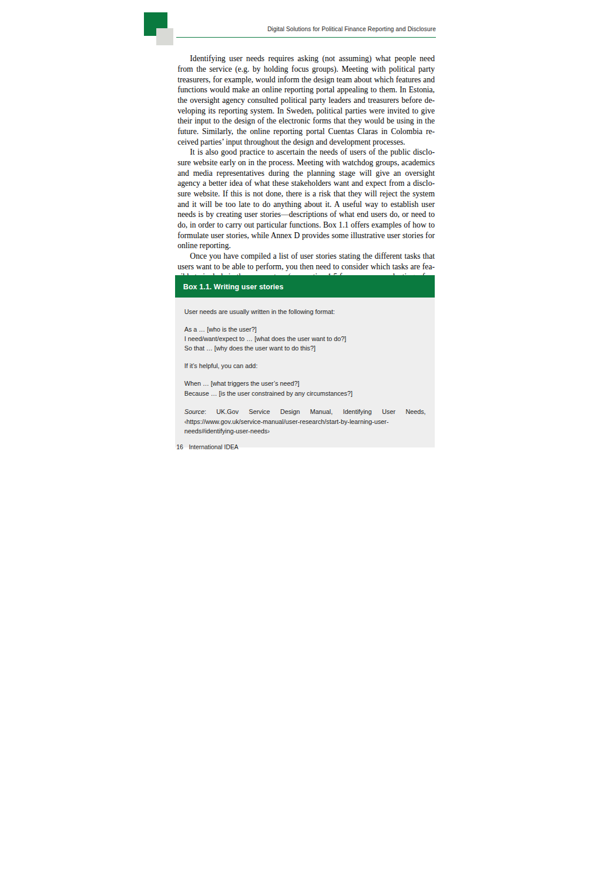Digital Solutions for Political Finance Reporting and Disclosure
Identifying user needs requires asking (not assuming) what people need from the service (e.g. by holding focus groups). Meeting with political party treasurers, for example, would inform the design team about which features and functions would make an online reporting portal appealing to them. In Estonia, the oversight agency consulted political party leaders and treasurers before developing its reporting system. In Sweden, political parties were invited to give their input to the design of the electronic forms that they would be using in the future. Similarly, the online reporting portal Cuentas Claras in Colombia received parties’ input throughout the design and development processes.
It is also good practice to ascertain the needs of users of the public disclosure website early on in the process. Meeting with watchdog groups, academics and media representatives during the planning stage will give an oversight agency a better idea of what these stakeholders want and expect from a disclosure website. If this is not done, there is a risk that they will reject the system and it will be too late to do anything about it. A useful way to establish user needs is by creating user stories—descriptions of what end users do, or need to do, in order to carry out particular functions. Box 1.1 offers examples of how to formulate user stories, while Annex D provides some illustrative user stories for online reporting.
Once you have compiled a list of user stories stating the different tasks that users want to be able to perform, you then need to consider which tasks are feasible to include in the new system (see section 1.5 for more on conducting a feasibility assessment).
Box 1.1. Writing user stories
User needs are usually written in the following format:
As a … [who is the user?]
I need/want/expect to … [what does the user want to do?]
So that … [why does the user want to do this?]
If it’s helpful, you can add:
When … [what triggers the user’s need?]
Because … [is the user constrained by any circumstances?]
Source: UK.Gov Service Design Manual, Identifying User Needs, ‹https://www.gov.uk/service-manual/user-research/start-by-learning-user-needs#identifying-user-needs›
16 International IDEA